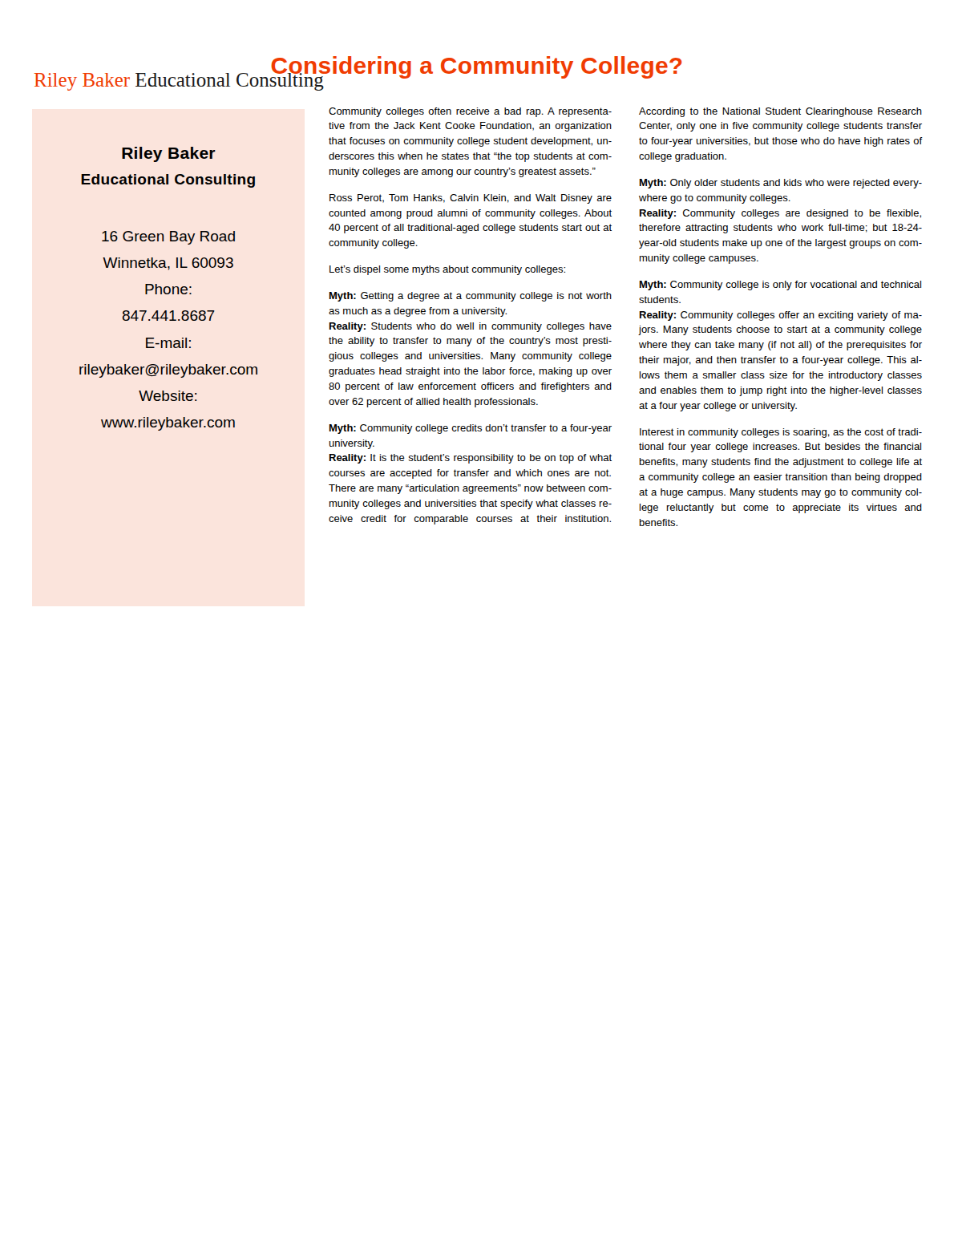Considering a Community College?
Riley Baker Educational Consulting
Riley Baker
Educational Consulting
16 Green Bay Road
Winnetka, IL 60093
Phone:
847.441.8687
E-mail:
rileybaker@rileybaker.com
Website:
www.rileybaker.com
Community colleges often receive a bad rap. A representative from the Jack Kent Cooke Foundation, an organization that focuses on community college student development, underscores this when he states that “the top students at community colleges are among our country’s greatest assets.”
Ross Perot, Tom Hanks, Calvin Klein, and Walt Disney are counted among proud alumni of community colleges. About 40 percent of all traditional-aged college students start out at community college.
Let’s dispel some myths about community colleges:
Myth: Getting a degree at a community college is not worth as much as a degree from a university.
Reality: Students who do well in community colleges have the ability to transfer to many of the country’s most prestigious colleges and universities. Many community college graduates head straight into the labor force, making up over 80 percent of law enforcement officers and firefighters and over 62 percent of allied health professionals.
Myth: Community college credits don’t transfer to a four-year university.
Reality: It is the student’s responsibility to be on top of what courses are accepted for transfer and which ones are not. There are many “articulation agreements” now between community colleges and universities that specify what classes receive credit for comparable courses at their institution. According to the National Student Clearinghouse Research Center, only one in five community college students transfer to four-year universities, but those who do have high rates of college graduation.
Myth: Only older students and kids who were rejected everywhere go to community colleges.
Reality: Community colleges are designed to be flexible, therefore attracting students who work full-time; but 18-24-year-old students make up one of the largest groups on community college campuses.
Myth: Community college is only for vocational and technical students.
Reality: Community colleges offer an exciting variety of majors. Many students choose to start at a community college where they can take many (if not all) of the prerequisites for their major, and then transfer to a four-year college. This allows them a smaller class size for the introductory classes and enables them to jump right into the higher-level classes at a four year college or university.
Interest in community colleges is soaring, as the cost of traditional four year college increases. But besides the financial benefits, many students find the adjustment to college life at a community college an easier transition than being dropped at a huge campus. Many students may go to community college reluctantly but come to appreciate its virtues and benefits.